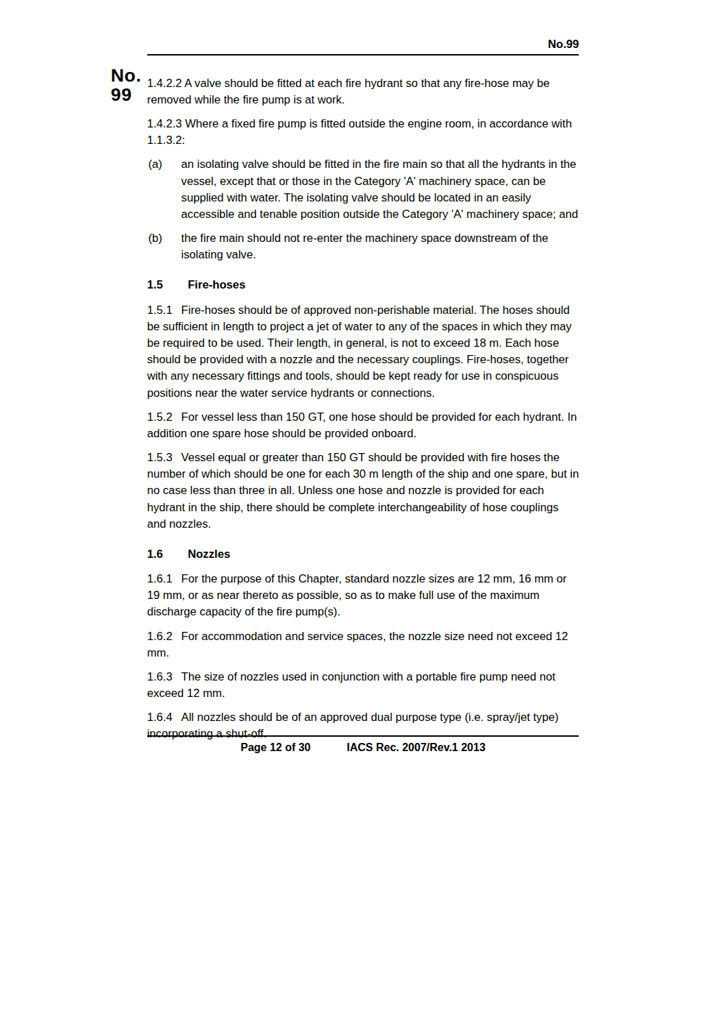No.99
No.
99
1.4.2.2 A valve should be fitted at each fire hydrant so that any fire-hose may be removed while the fire pump is at work.
1.4.2.3 Where a fixed fire pump is fitted outside the engine room, in accordance with 1.1.3.2:
(a)
an isolating valve should be fitted in the fire main so that all the hydrants in the vessel, except that or those in the Category 'A' machinery space, can be supplied with water. The isolating valve should be located in an easily accessible and tenable position outside the Category 'A' machinery space; and
(b)
the fire main should not re-enter the machinery space downstream of the isolating valve.
1.5 Fire-hoses
1.5.1 Fire-hoses should be of approved non-perishable material. The hoses should be sufficient in length to project a jet of water to any of the spaces in which they may be required to be used. Their length, in general, is not to exceed 18 m. Each hose should be provided with a nozzle and the necessary couplings. Fire-hoses, together with any necessary fittings and tools, should be kept ready for use in conspicuous positions near the water service hydrants or connections.
1.5.2 For vessel less than 150 GT, one hose should be provided for each hydrant. In addition one spare hose should be provided onboard.
1.5.3 Vessel equal or greater than 150 GT should be provided with fire hoses the number of which should be one for each 30 m length of the ship and one spare, but in no case less than three in all. Unless one hose and nozzle is provided for each hydrant in the ship, there should be complete interchangeability of hose couplings and nozzles.
1.6 Nozzles
1.6.1 For the purpose of this Chapter, standard nozzle sizes are 12 mm, 16 mm or 19 mm, or as near thereto as possible, so as to make full use of the maximum discharge capacity of the fire pump(s).
1.6.2 For accommodation and service spaces, the nozzle size need not exceed 12 mm.
1.6.3 The size of nozzles used in conjunction with a portable fire pump need not exceed 12 mm.
1.6.4 All nozzles should be of an approved dual purpose type (i.e. spray/jet type) incorporating a shut-off.
Page 12 of 30 IACS Rec. 2007/Rev.1 2013